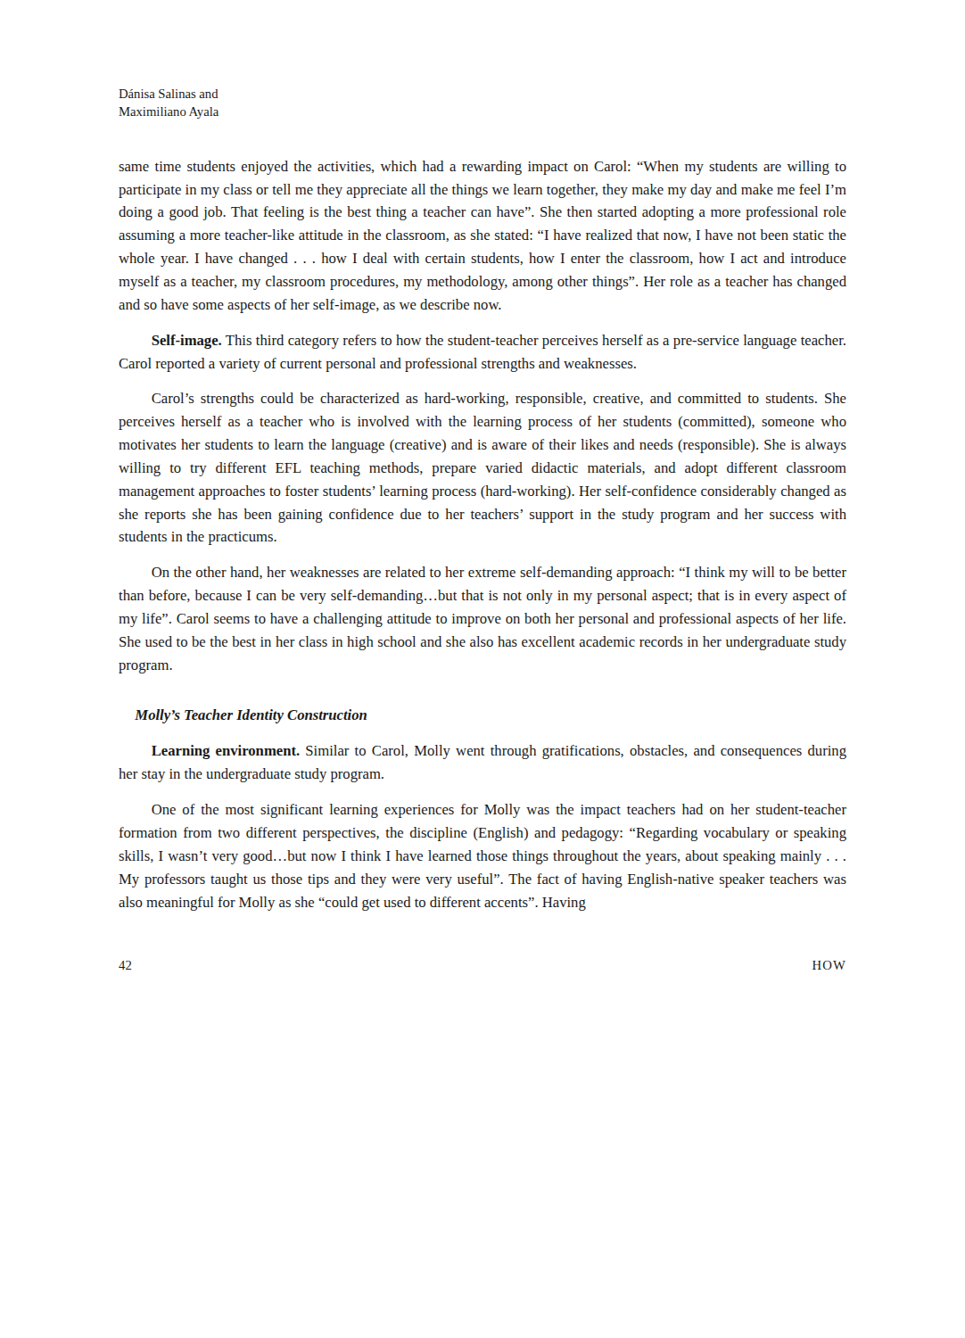Dánisa Salinas and
Maximiliano Ayala
same time students enjoyed the activities, which had a rewarding impact on Carol: “When my students are willing to participate in my class or tell me they appreciate all the things we learn together, they make my day and make me feel I’m doing a good job. That feeling is the best thing a teacher can have”. She then started adopting a more professional role assuming a more teacher-like attitude in the classroom, as she stated: “I have realized that now, I have not been static the whole year. I have changed . . . how I deal with certain students, how I enter the classroom, how I act and introduce myself as a teacher, my classroom procedures, my methodology, among other things”. Her role as a teacher has changed and so have some aspects of her self-image, as we describe now.
Self-image. This third category refers to how the student-teacher perceives herself as a pre-service language teacher. Carol reported a variety of current personal and professional strengths and weaknesses.
Carol’s strengths could be characterized as hard-working, responsible, creative, and committed to students. She perceives herself as a teacher who is involved with the learning process of her students (committed), someone who motivates her students to learn the language (creative) and is aware of their likes and needs (responsible). She is always willing to try different EFL teaching methods, prepare varied didactic materials, and adopt different classroom management approaches to foster students’ learning process (hard-working). Her self-confidence considerably changed as she reports she has been gaining confidence due to her teachers’ support in the study program and her success with students in the practicums.
On the other hand, her weaknesses are related to her extreme self-demanding approach: “I think my will to be better than before, because I can be very self-demanding…but that is not only in my personal aspect; that is in every aspect of my life”. Carol seems to have a challenging attitude to improve on both her personal and professional aspects of her life. She used to be the best in her class in high school and she also has excellent academic records in her undergraduate study program.
Molly’s Teacher Identity Construction
Learning environment. Similar to Carol, Molly went through gratifications, obstacles, and consequences during her stay in the undergraduate study program.
One of the most significant learning experiences for Molly was the impact teachers had on her student-teacher formation from two different perspectives, the discipline (English) and pedagogy: “Regarding vocabulary or speaking skills, I wasn’t very good…but now I think I have learned those things throughout the years, about speaking mainly . . . My professors taught us those tips and they were very useful”. The fact of having English-native speaker teachers was also meaningful for Molly as she “could get used to different accents”. Having
42 HOW